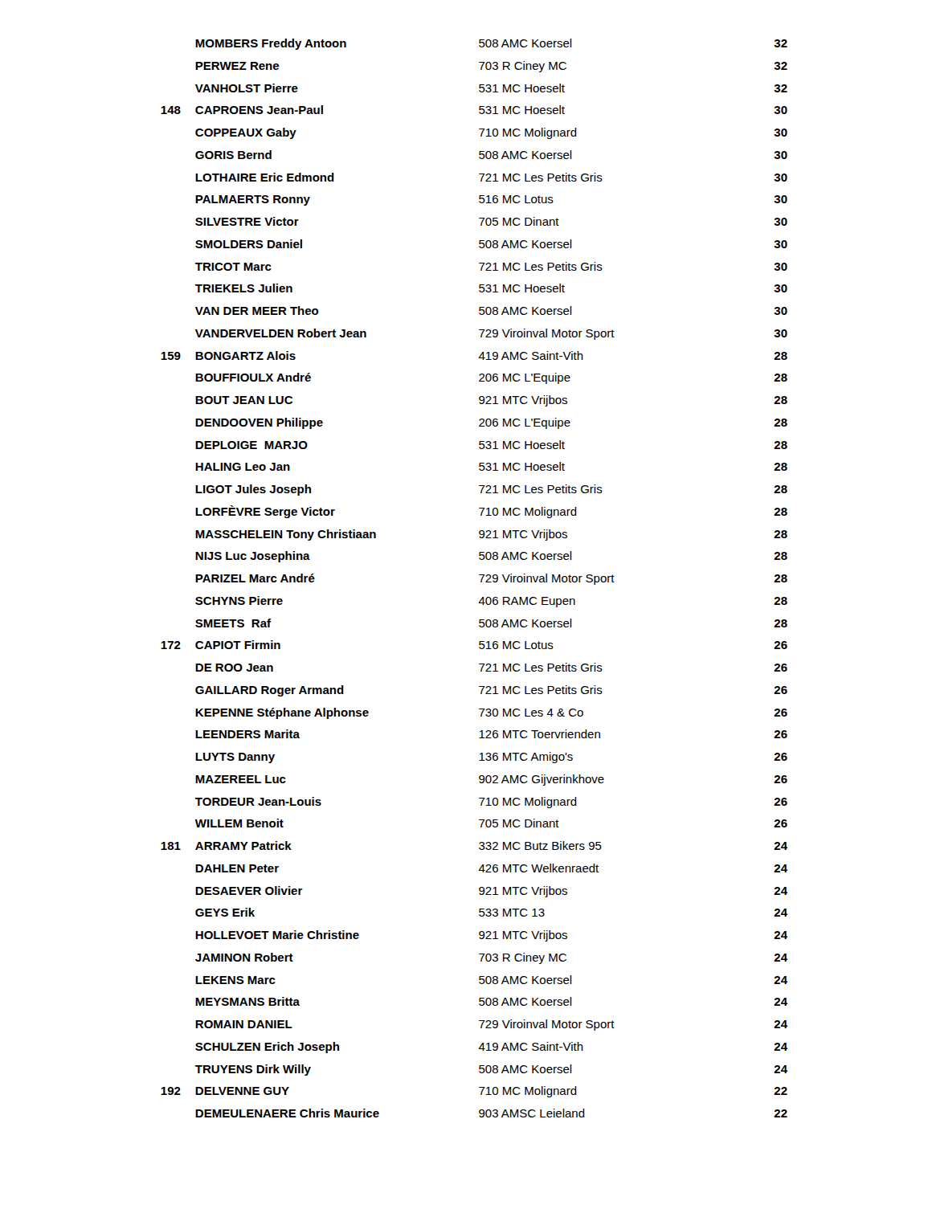| | MOMBERS Freddy Antoon | 508 AMC Koersel | 32 |
| | PERWEZ Rene | 703 R Ciney MC | 32 |
| | VANHOLST Pierre | 531 MC Hoeselt | 32 |
| 148 | CAPROENS Jean-Paul | 531 MC Hoeselt | 30 |
| | COPPEAUX Gaby | 710 MC Molignard | 30 |
| | GORIS Bernd | 508 AMC Koersel | 30 |
| | LOTHAIRE Eric Edmond | 721 MC Les Petits Gris | 30 |
| | PALMAERTS Ronny | 516 MC Lotus | 30 |
| | SILVESTRE Victor | 705 MC Dinant | 30 |
| | SMOLDERS Daniel | 508 AMC Koersel | 30 |
| | TRICOT Marc | 721 MC Les Petits Gris | 30 |
| | TRIEKELS Julien | 531 MC Hoeselt | 30 |
| | VAN DER MEER Theo | 508 AMC Koersel | 30 |
| | VANDERVELDEN Robert Jean | 729 Viroinval Motor Sport | 30 |
| 159 | BONGARTZ Alois | 419 AMC Saint-Vith | 28 |
| | BOUFFIOULX André | 206 MC L'Equipe | 28 |
| | BOUT JEAN LUC | 921 MTC Vrijbos | 28 |
| | DENDOOVEN Philippe | 206 MC L'Equipe | 28 |
| | DEPLOIGE MARJO | 531 MC Hoeselt | 28 |
| | HALING Leo Jan | 531 MC Hoeselt | 28 |
| | LIGOT Jules Joseph | 721 MC Les Petits Gris | 28 |
| | LORFÈVRE Serge Victor | 710 MC Molignard | 28 |
| | MASSCHELEIN Tony Christiaan | 921 MTC Vrijbos | 28 |
| | NIJS Luc Josephina | 508 AMC Koersel | 28 |
| | PARIZEL Marc André | 729 Viroinval Motor Sport | 28 |
| | SCHYNS Pierre | 406 RAMC Eupen | 28 |
| | SMEETS Raf | 508 AMC Koersel | 28 |
| 172 | CAPIOT Firmin | 516 MC Lotus | 26 |
| | DE ROO Jean | 721 MC Les Petits Gris | 26 |
| | GAILLARD Roger Armand | 721 MC Les Petits Gris | 26 |
| | KEPENNE Stéphane Alphonse | 730 MC Les 4 & Co | 26 |
| | LEENDERS Marita | 126 MTC Toervrienden | 26 |
| | LUYTS Danny | 136 MTC Amigo's | 26 |
| | MAZEREEL Luc | 902 AMC Gijverinkhove | 26 |
| | TORDEUR Jean-Louis | 710 MC Molignard | 26 |
| | WILLEM Benoit | 705 MC Dinant | 26 |
| 181 | ARRAMY Patrick | 332 MC Butz Bikers 95 | 24 |
| | DAHLEN Peter | 426 MTC Welkenraedt | 24 |
| | DESAEVER Olivier | 921 MTC Vrijbos | 24 |
| | GEYS Erik | 533 MTC 13 | 24 |
| | HOLLEVOET Marie Christine | 921 MTC Vrijbos | 24 |
| | JAMINON Robert | 703 R Ciney MC | 24 |
| | LEKENS Marc | 508 AMC Koersel | 24 |
| | MEYSMANS Britta | 508 AMC Koersel | 24 |
| | ROMAIN DANIEL | 729 Viroinval Motor Sport | 24 |
| | SCHULZEN Erich Joseph | 419 AMC Saint-Vith | 24 |
| | TRUYENS Dirk Willy | 508 AMC Koersel | 24 |
| 192 | DELVENNE GUY | 710 MC Molignard | 22 |
| | DEMEULENAERE Chris Maurice | 903 AMSC Leieland | 22 |